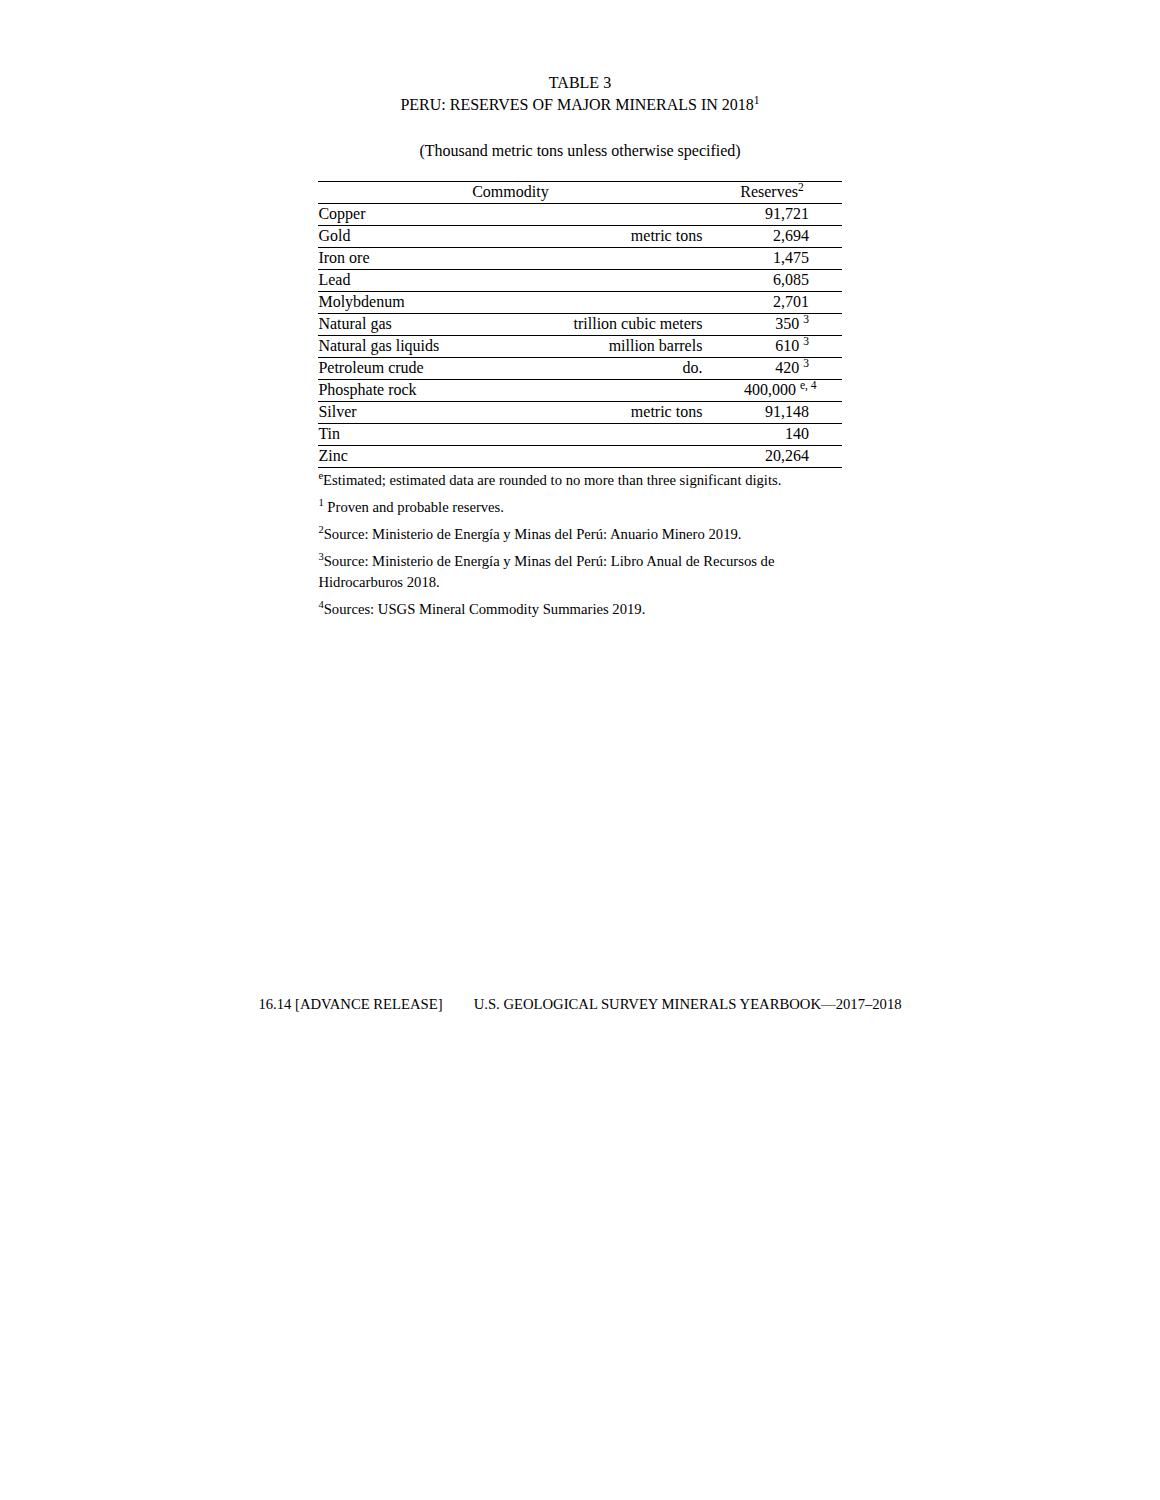TABLE 3 PERU: RESERVES OF MAJOR MINERALS IN 20181
(Thousand metric tons unless otherwise specified)
| Commodity | Reserves 2 |
| --- | --- |
| Copper | | 91,721 |
| Gold | metric tons | 2,694 |
| Iron ore | | 1,475 |
| Lead | | 6,085 |
| Molybdenum | | 2,701 |
| Natural gas | trillion cubic meters | 350 3 |
| Natural gas liquids | million barrels | 610 3 |
| Petroleum crude | do. | 420 3 |
| Phosphate rock | | 400,000 e, 4 |
| Silver | metric tons | 91,148 |
| Tin | | 140 |
| Zinc | | 20,264 |
eEstimated; estimated data are rounded to no more than three significant digits.
1 Proven and probable reserves.
2Source: Ministerio de Energía y Minas del Perú: Anuario Minero 2019.
3Source: Ministerio de Energía y Minas del Perú: Libro Anual de Recursos de Hidrocarburos 2018.
4Sources: USGS Mineral Commodity Summaries 2019.
16.14 [ADVANCE RELEASE] U.S. GEOLOGICAL SURVEY MINERALS YEARBOOK—2017–2018